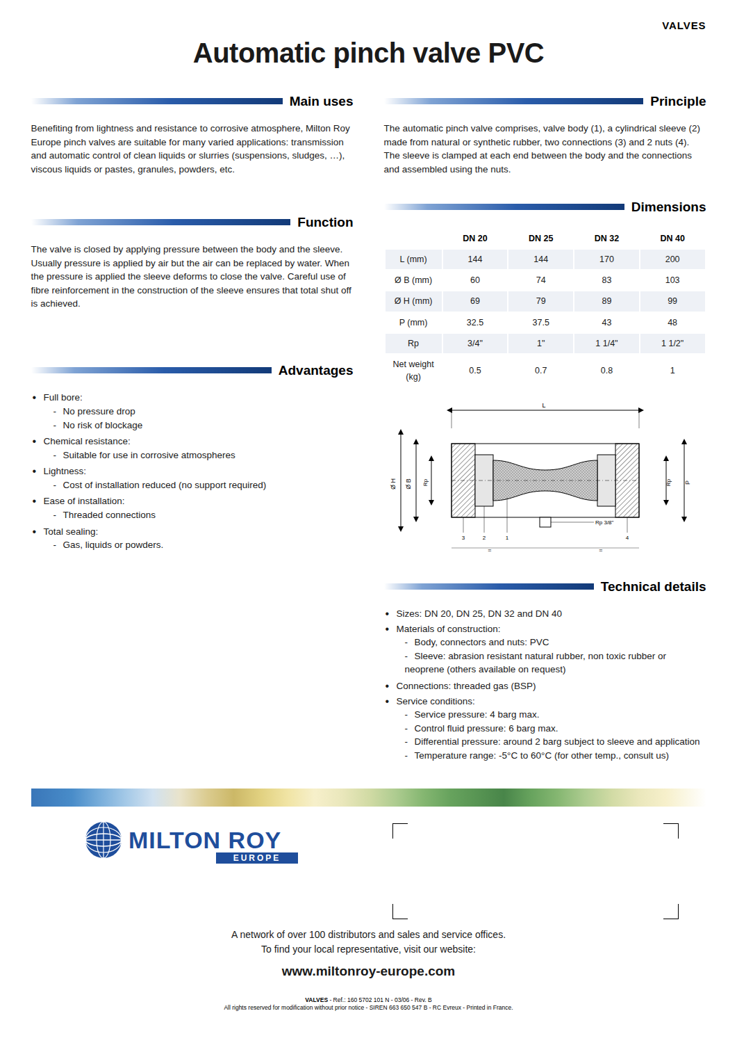VALVES
Automatic pinch valve PVC
Main uses
Benefiting from lightness and resistance to corrosive atmosphere, Milton Roy Europe pinch valves are suitable for many varied applications: transmission and automatic control of clean liquids or slurries (suspensions, sludges, …), viscous liquids or pastes, granules, powders, etc.
Function
The valve is closed by applying pressure between the body and the sleeve. Usually pressure is applied by air but the air can be replaced by water. When the pressure is applied the sleeve deforms to close the valve. Careful use of fibre reinforcement in the construction of the sleeve ensures that total shut off is achieved.
Advantages
Full bore:
No pressure drop
No risk of blockage
Chemical resistance:
Suitable for use in corrosive atmospheres
Lightness:
Cost of installation reduced (no support required)
Ease of installation:
Threaded connections
Total sealing:
Gas, liquids or powders.
Principle
The automatic pinch valve comprises, valve body (1), a cylindrical sleeve (2) made from natural or synthetic rubber, two connections (3) and 2 nuts (4).
The sleeve is clamped at each end between the body and the connections and assembled using the nuts.
Dimensions
| | DN 20 | DN 25 | DN 32 | DN 40 |
| --- | --- | --- | --- | --- |
| L (mm) | 144 | 144 | 170 | 200 |
| Ø B (mm) | 60 | 74 | 83 | 103 |
| Ø H (mm) | 69 | 79 | 89 | 99 |
| P (mm) | 32.5 | 37.5 | 43 | 48 |
| Rp | 3/4" | 1" | 1 1/4" | 1 1/2" |
| Net weight (kg) | 0.5 | 0.7 | 0.8 | 1 |
L Ø H Ø B Rp Rp P Rp 3/8" 3 2 1 4 = =
Technical details
Sizes: DN 20, DN 25, DN 32 and DN 40
Materials of construction:
Body, connectors and nuts: PVC
Sleeve: abrasion resistant natural rubber, non toxic rubber or
neoprene (others available on request)
Connections: threaded gas (BSP)
Service conditions:
Service pressure: 4 barg max.
Control fluid pressure: 6 barg max.
Differential pressure: around 2 barg subject to sleeve and application
Temperature range: -5°C to 60°C (for other temp., consult us)
MILTON ROY EUROPE
A network of over 100 distributors and sales and service offices.
To find your local representative, visit our website:
www.miltonroy-europe.com
VALVES - Ref.: 160 5702 101 N - 03/06 - Rev. B
All rights reserved for modification without prior notice - SIREN 663 650 547 B - RC Evreux - Printed in France.